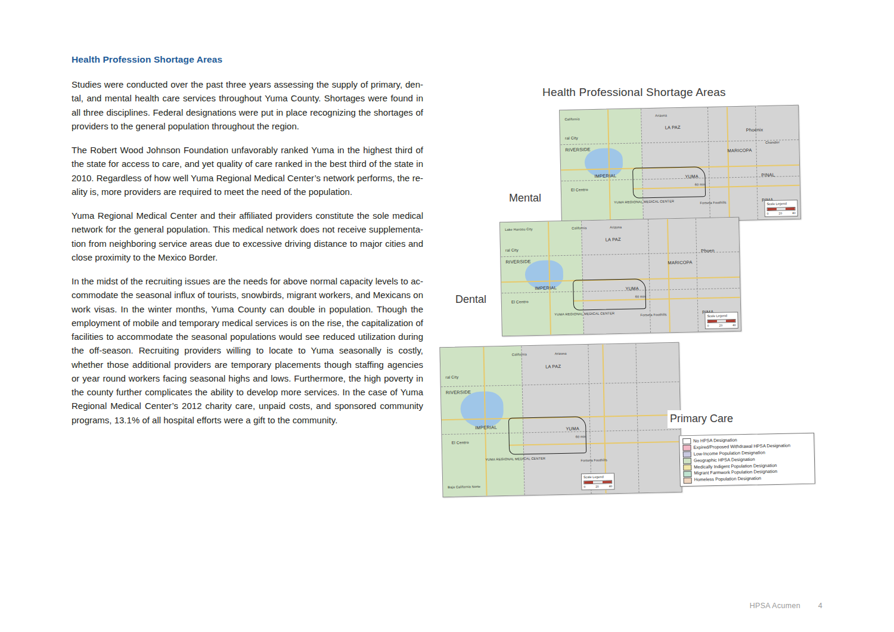Health Profession Shortage Areas
Studies were conducted over the past three years assessing the supply of primary, dental, and mental health care services throughout Yuma County. Shortages were found in all three disciplines. Federal designations were put in place recognizing the shortages of providers to the general population throughout the region.
The Robert Wood Johnson Foundation unfavorably ranked Yuma in the highest third of the state for access to care, and yet quality of care ranked in the best third of the state in 2010. Regardless of how well Yuma Regional Medical Center’s network performs, the reality is, more providers are required to meet the need of the population.
Yuma Regional Medical Center and their affiliated providers constitute the sole medical network for the general population. This medical network does not receive supplementation from neighboring service areas due to excessive driving distance to major cities and close proximity to the Mexico Border.
In the midst of the recruiting issues are the needs for above normal capacity levels to accommodate the seasonal influx of tourists, snowbirds, migrant workers, and Mexicans on work visas. In the winter months, Yuma County can double in population. Though the employment of mobile and temporary medical services is on the rise, the capitalization of facilities to accommodate the seasonal populations would see reduced utilization during the off-season. Recruiting providers willing to locate to Yuma seasonally is costly, whether those additional providers are temporary placements though staffing agencies or year round workers facing seasonal highs and lows. Furthermore, the high poverty in the county further complicates the ability to develop more services. In the case of Yuma Regional Medical Center’s 2012 charity care, unpaid costs, and sponsored community programs, 13.1% of all hospital efforts were a gift to the community.
Health Professional Shortage Areas
California
Arizona
ral City
RIVERSIDE
LA PAZ
Phoenix
Chandler
MARICOPA
IMPERIAL
YUMA
PINAL
El Centro
60 min
YUMA REGIONAL MEDICAL CENTER
Fortuna Foothills
PIMA
Scale Legend 02040
Mental
Lake Havasu City
California
Arizona
ral City
RIVERSIDE
LA PAZ
Phoen
MARICOPA
IMPERIAL
YUMA
El Centro
60 min
YUMA REGIONAL MEDICAL CENTER
Fortuna Foothills
PIMA
Scale Legend 02040
Dental
California
Arizona
ral City
RIVERSIDE
LA PAZ
IMPERIAL
YUMA
El Centro
60 min
YUMA REGIONAL MEDICAL CENTER
Fortuna Foothills
Baja California Norte
Scale Legend 02040
Primary Care
No HPSA Designation
Expired/Proposed Withdrawal HPSA Designation
Low-Income Population Designation
Geographic HPSA Designation
Medically Indigent Population Designation
Migrant Farmwork Population Designation
Homeless Population Designation
HPSA Acumen 4